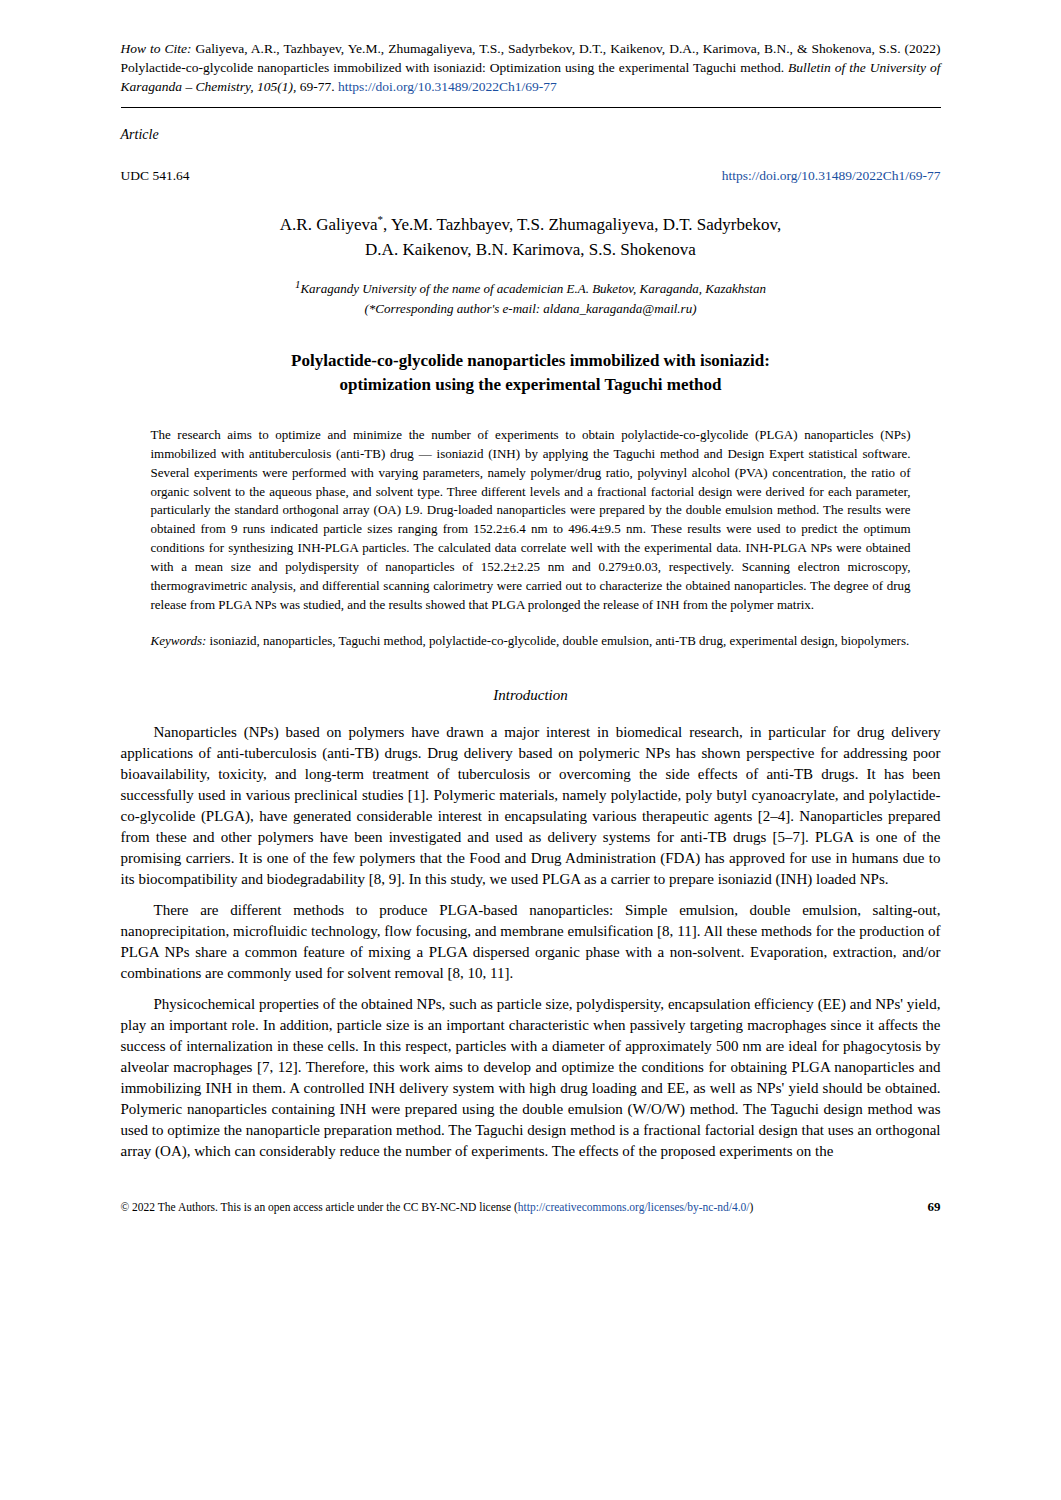How to Cite: Galiyeva, A.R., Tazhbayev, Ye.M., Zhumagaliyeva, T.S., Sadyrbekov, D.T., Kaikenov, D.A., Karimova, B.N., & Shokenova, S.S. (2022) Polylactide-co-glycolide nanoparticles immobilized with isoniazid: Optimization using the experimental Taguchi method. Bulletin of the University of Karaganda – Chemistry, 105(1), 69-77. https://doi.org/10.31489/2022Ch1/69-77
Article
UDC 541.64 https://doi.org/10.31489/2022Ch1/69-77
A.R. Galiyeva*, Ye.M. Tazhbayev, T.S. Zhumagaliyeva, D.T. Sadyrbekov,
D.A. Kaikenov, B.N. Karimova, S.S. Shokenova
1Karagandy University of the name of academician E.A. Buketov, Karaganda, Kazakhstan
(*Corresponding author's e-mail: aldana_karaganda@mail.ru)
Polylactide-co-glycolide nanoparticles immobilized with isoniazid:
optimization using the experimental Taguchi method
The research aims to optimize and minimize the number of experiments to obtain polylactide-co-glycolide (PLGA) nanoparticles (NPs) immobilized with antituberculosis (anti-TB) drug — isoniazid (INH) by applying the Taguchi method and Design Expert statistical software. Several experiments were performed with varying parameters, namely polymer/drug ratio, polyvinyl alcohol (PVA) concentration, the ratio of organic solvent to the aqueous phase, and solvent type. Three different levels and a fractional factorial design were derived for each parameter, particularly the standard orthogonal array (OA) L9. Drug-loaded nanoparticles were prepared by the double emulsion method. The results were obtained from 9 runs indicated particle sizes ranging from 152.2±6.4 nm to 496.4±9.5 nm. These results were used to predict the optimum conditions for synthesizing INH-PLGA particles. The calculated data correlate well with the experimental data. INH-PLGA NPs were obtained with a mean size and polydispersity of nanoparticles of 152.2±2.25 nm and 0.279±0.03, respectively. Scanning electron microscopy, thermogravimetric analysis, and differential scanning calorimetry were carried out to characterize the obtained nanoparticles. The degree of drug release from PLGA NPs was studied, and the results showed that PLGA prolonged the release of INH from the polymer matrix.
Keywords: isoniazid, nanoparticles, Taguchi method, polylactide-co-glycolide, double emulsion, anti-TB drug, experimental design, biopolymers.
Introduction
Nanoparticles (NPs) based on polymers have drawn a major interest in biomedical research, in particular for drug delivery applications of anti-tuberculosis (anti-TB) drugs. Drug delivery based on polymeric NPs has shown perspective for addressing poor bioavailability, toxicity, and long-term treatment of tuberculosis or overcoming the side effects of anti-TB drugs. It has been successfully used in various preclinical studies [1]. Polymeric materials, namely polylactide, poly butyl cyanoacrylate, and polylactide-co-glycolide (PLGA), have generated considerable interest in encapsulating various therapeutic agents [2–4]. Nanoparticles prepared from these and other polymers have been investigated and used as delivery systems for anti-TB drugs [5–7]. PLGA is one of the promising carriers. It is one of the few polymers that the Food and Drug Administration (FDA) has approved for use in humans due to its biocompatibility and biodegradability [8, 9]. In this study, we used PLGA as a carrier to prepare isoniazid (INH) loaded NPs.
There are different methods to produce PLGA-based nanoparticles: Simple emulsion, double emulsion, salting-out, nanoprecipitation, microfluidic technology, flow focusing, and membrane emulsification [8, 11]. All these methods for the production of PLGA NPs share a common feature of mixing a PLGA dispersed organic phase with a non-solvent. Evaporation, extraction, and/or combinations are commonly used for solvent removal [8, 10, 11].
Physicochemical properties of the obtained NPs, such as particle size, polydispersity, encapsulation efficiency (EE) and NPs' yield, play an important role. In addition, particle size is an important characteristic when passively targeting macrophages since it affects the success of internalization in these cells. In this respect, particles with a diameter of approximately 500 nm are ideal for phagocytosis by alveolar macrophages [7, 12]. Therefore, this work aims to develop and optimize the conditions for obtaining PLGA nanoparticles and immobilizing INH in them. A controlled INH delivery system with high drug loading and EE, as well as NPs' yield should be obtained. Polymeric nanoparticles containing INH were prepared using the double emulsion (W/O/W) method. The Taguchi design method was used to optimize the nanoparticle preparation method. The Taguchi design method is a fractional factorial design that uses an orthogonal array (OA), which can considerably reduce the number of experiments. The effects of the proposed experiments on the
© 2022 The Authors. This is an open access article under the CC BY-NC-ND license (http://creativecommons.org/licenses/by-nc-nd/4.0/) 69